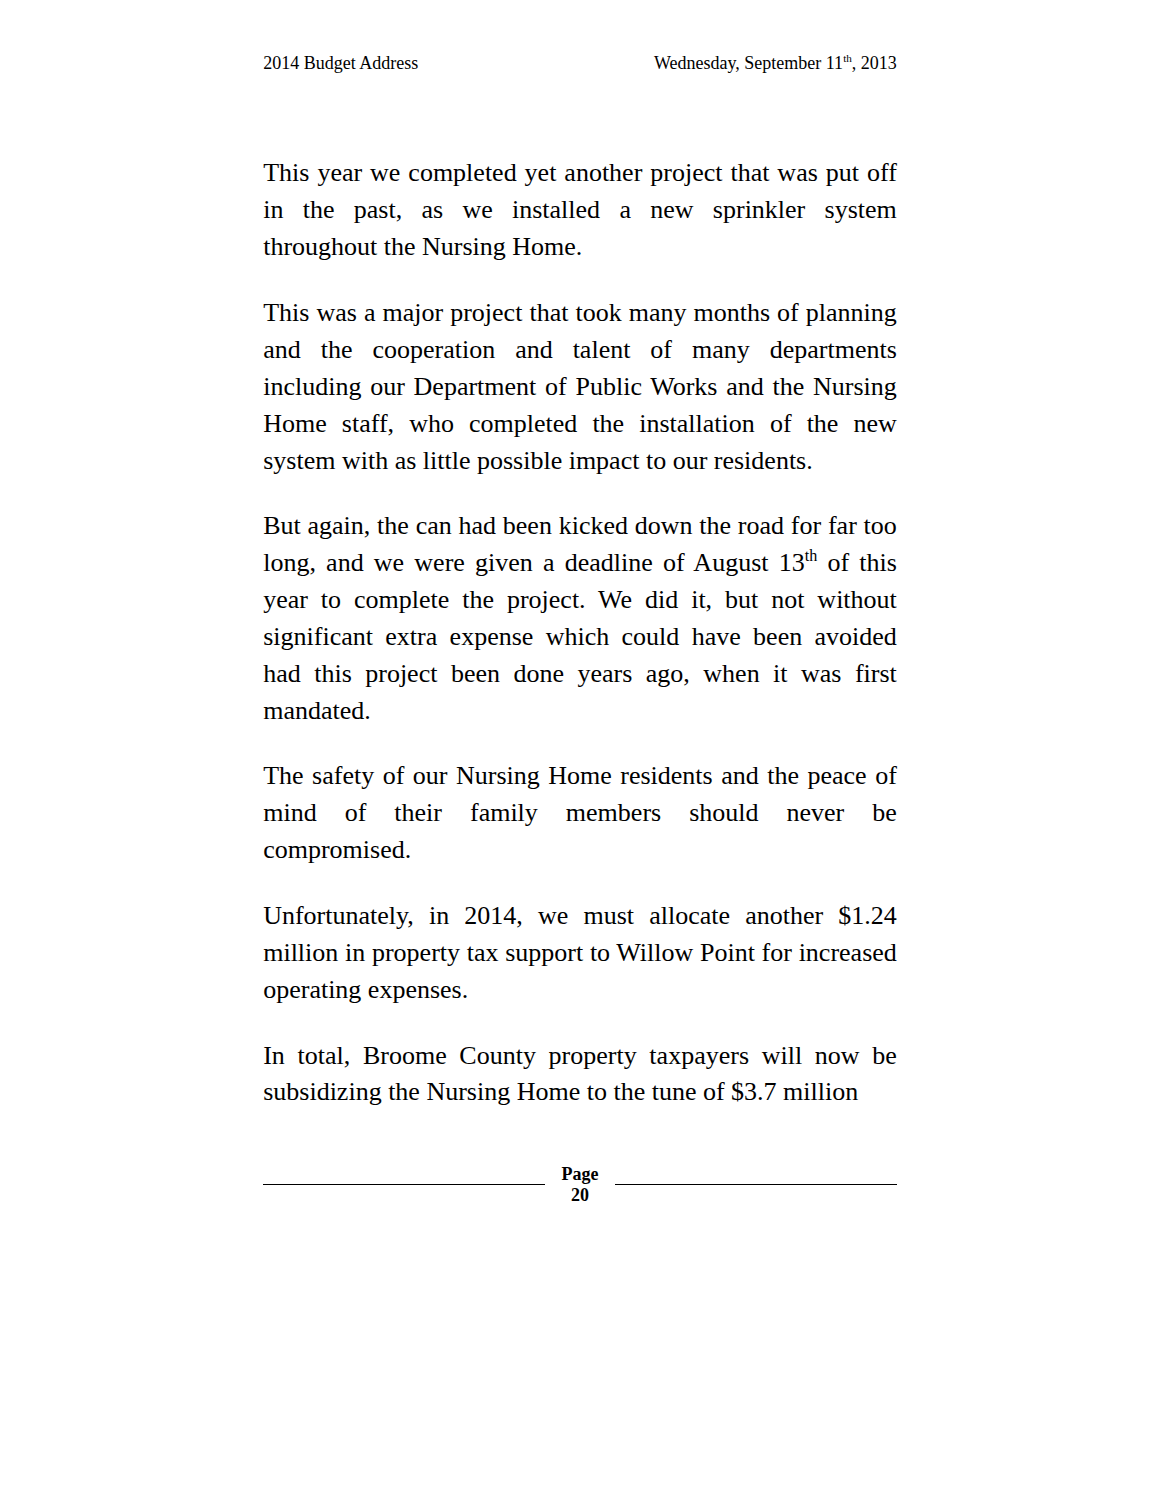2014 Budget Address
Wednesday, September 11th, 2013
This year we completed yet another project that was put off in the past, as we installed a new sprinkler system throughout the Nursing Home.
This was a major project that took many months of planning and the cooperation and talent of many departments including our Department of Public Works and the Nursing Home staff, who completed the installation of the new system with as little possible impact to our residents.
But again, the can had been kicked down the road for far too long, and we were given a deadline of August 13th of this year to complete the project. We did it, but not without significant extra expense which could have been avoided had this project been done years ago, when it was first mandated.
The safety of our Nursing Home residents and the peace of mind of their family members should never be compromised.
Unfortunately, in 2014, we must allocate another $1.24 million in property tax support to Willow Point for increased operating expenses.
In total, Broome County property taxpayers will now be subsidizing the Nursing Home to the tune of $3.7 million
Page
20